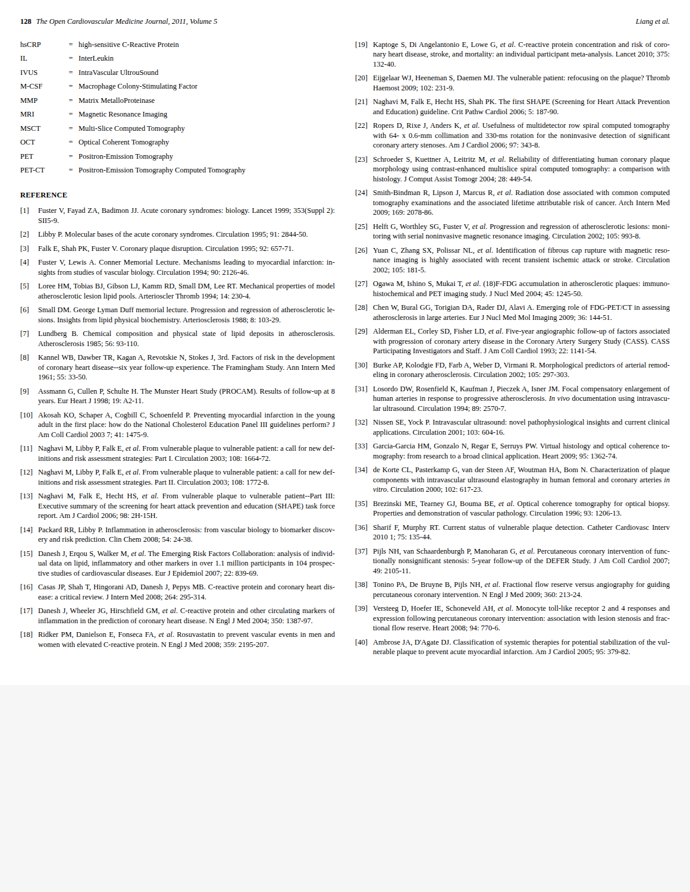128 The Open Cardiovascular Medicine Journal, 2011, Volume 5
Liang et al.
| hsCRP | = | high-sensitive C-Reactive Protein |
| IL | = | InterLeukin |
| IVUS | = | IntraVascular UltrouSound |
| M-CSF | = | Macrophage Colony-Stimulating Factor |
| MMP | = | Matrix MetalloProteinase |
| MRI | = | Magnetic Resonance Imaging |
| MSCT | = | Multi-Slice Computed Tomography |
| OCT | = | Optical Coherent Tomography |
| PET | = | Positron-Emission Tomography |
| PET-CT | = | Positron-Emission Tomography Computed Tomography |
REFERENCE
[1] Fuster V, Fayad ZA, Badimon JJ. Acute coronary syndromes: biology. Lancet 1999; 353(Suppl 2): SII5-9.
[2] Libby P. Molecular bases of the acute coronary syndromes. Circulation 1995; 91: 2844-50.
[3] Falk E, Shah PK, Fuster V. Coronary plaque disruption. Circulation 1995; 92: 657-71.
[4] Fuster V, Lewis A. Conner Memorial Lecture. Mechanisms leading to myocardial infarction: insights from studies of vascular biology. Circulation 1994; 90: 2126-46.
[5] Loree HM, Tobias BJ, Gibson LJ, Kamm RD, Small DM, Lee RT. Mechanical properties of model atherosclerotic lesion lipid pools. Arterioscler Thromb 1994; 14: 230-4.
[6] Small DM. George Lyman Duff memorial lecture. Progression and regression of atherosclerotic lesions. Insights from lipid physical biochemistry. Arteriosclerosis 1988; 8: 103-29.
[7] Lundberg B. Chemical composition and physical state of lipid deposits in atherosclerosis. Atherosclerosis 1985; 56: 93-110.
[8] Kannel WB, Dawber TR, Kagan A, Revotskie N, Stokes J, 3rd. Factors of risk in the development of coronary heart disease--six year follow-up experience. The Framingham Study. Ann Intern Med 1961; 55: 33-50.
[9] Assmann G, Cullen P, Schulte H. The Munster Heart Study (PROCAM). Results of follow-up at 8 years. Eur Heart J 1998; 19: A2-11.
[10] Akosah KO, Schaper A, Cogbill C, Schoenfeld P. Preventing myocardial infarction in the young adult in the first place: how do the National Cholesterol Education Panel III guidelines perform? J Am Coll Cardiol 2003 7; 41: 1475-9.
[11] Naghavi M, Libby P, Falk E, et al. From vulnerable plaque to vulnerable patient: a call for new definitions and risk assessment strategies: Part I. Circulation 2003; 108: 1664-72.
[12] Naghavi M, Libby P, Falk E, et al. From vulnerable plaque to vulnerable patient: a call for new definitions and risk assessment strategies. Part II. Circulation 2003; 108: 1772-8.
[13] Naghavi M, Falk E, Hecht HS, et al. From vulnerable plaque to vulnerable patient--Part III: Executive summary of the screening for heart attack prevention and education (SHAPE) task force report. Am J Cardiol 2006; 98: 2H-15H.
[14] Packard RR, Libby P. Inflammation in atherosclerosis: from vascular biology to biomarker discovery and risk prediction. Clin Chem 2008; 54: 24-38.
[15] Danesh J, Erqou S, Walker M, et al. The Emerging Risk Factors Collaboration: analysis of individual data on lipid, inflammatory and other markers in over 1.1 million participants in 104 prospective studies of cardiovascular diseases. Eur J Epidemiol 2007; 22: 839-69.
[16] Casas JP, Shah T, Hingorani AD, Danesh J, Pepys MB. C-reactive protein and coronary heart disease: a critical review. J Intern Med 2008; 264: 295-314.
[17] Danesh J, Wheeler JG, Hirschfield GM, et al. C-reactive protein and other circulating markers of inflammation in the prediction of coronary heart disease. N Engl J Med 2004; 350: 1387-97.
[18] Ridker PM, Danielson E, Fonseca FA, et al. Rosuvastatin to prevent vascular events in men and women with elevated C-reactive protein. N Engl J Med 2008; 359: 2195-207.
[19] Kaptoge S, Di Angelantonio E, Lowe G, et al. C-reactive protein concentration and risk of coronary heart disease, stroke, and mortality: an individual participant meta-analysis. Lancet 2010; 375: 132-40.
[20] Eijgelaar WJ, Heeneman S, Daemen MJ. The vulnerable patient: refocusing on the plaque? Thromb Haemost 2009; 102: 231-9.
[21] Naghavi M, Falk E, Hecht HS, Shah PK. The first SHAPE (Screening for Heart Attack Prevention and Education) guideline. Crit Pathw Cardiol 2006; 5: 187-90.
[22] Ropers D, Rixe J, Anders K, et al. Usefulness of multidetector row spiral computed tomography with 64- x 0.6-mm collimation and 330-ms rotation for the noninvasive detection of significant coronary artery stenoses. Am J Cardiol 2006; 97: 343-8.
[23] Schroeder S, Kuettner A, Leitritz M, et al. Reliability of differentiating human coronary plaque morphology using contrast-enhanced multislice spiral computed tomography: a comparison with histology. J Comput Assist Tomogr 2004; 28: 449-54.
[24] Smith-Bindman R, Lipson J, Marcus R, et al. Radiation dose associated with common computed tomography examinations and the associated lifetime attributable risk of cancer. Arch Intern Med 2009; 169: 2078-86.
[25] Helft G, Worthley SG, Fuster V, et al. Progression and regression of atherosclerotic lesions: monitoring with serial noninvasive magnetic resonance imaging. Circulation 2002; 105: 993-8.
[26] Yuan C, Zhang SX, Polissar NL, et al. Identification of fibrous cap rupture with magnetic resonance imaging is highly associated with recent transient ischemic attack or stroke. Circulation 2002; 105: 181-5.
[27] Ogawa M, Ishino S, Mukai T, et al. (18)F-FDG accumulation in atherosclerotic plaques: immunohistochemical and PET imaging study. J Nucl Med 2004; 45: 1245-50.
[28] Chen W, Bural GG, Torigian DA, Rader DJ, Alavi A. Emerging role of FDG-PET/CT in assessing atherosclerosis in large arteries. Eur J Nucl Med Mol Imaging 2009; 36: 144-51.
[29] Alderman EL, Corley SD, Fisher LD, et al. Five-year angiographic follow-up of factors associated with progression of coronary artery disease in the Coronary Artery Surgery Study (CASS). CASS Participating Investigators and Staff. J Am Coll Cardiol 1993; 22: 1141-54.
[30] Burke AP, Kolodgie FD, Farb A, Weber D, Virmani R. Morphological predictors of arterial remodeling in coronary atherosclerosis. Circulation 2002; 105: 297-303.
[31] Losordo DW, Rosenfield K, Kaufman J, Pieczek A, Isner JM. Focal compensatory enlargement of human arteries in response to progressive atherosclerosis. In vivo documentation using intravascular ultrasound. Circulation 1994; 89: 2570-7.
[32] Nissen SE, Yock P. Intravascular ultrasound: novel pathophysiological insights and current clinical applications. Circulation 2001; 103: 604-16.
[33] Garcia-Garcia HM, Gonzalo N, Regar E, Serruys PW. Virtual histology and optical coherence tomography: from research to a broad clinical application. Heart 2009; 95: 1362-74.
[34] de Korte CL, Pasterkamp G, van der Steen AF, Woutman HA, Bom N. Characterization of plaque components with intravascular ultrasound elastography in human femoral and coronary arteries in vitro. Circulation 2000; 102: 617-23.
[35] Brezinski ME, Tearney GJ, Bouma BE, et al. Optical coherence tomography for optical biopsy. Properties and demonstration of vascular pathology. Circulation 1996; 93: 1206-13.
[36] Sharif F, Murphy RT. Current status of vulnerable plaque detection. Catheter Cardiovasc Interv 2010 1; 75: 135-44.
[37] Pijls NH, van Schaardenburgh P, Manoharan G, et al. Percutaneous coronary intervention of functionally nonsignificant stenosis: 5-year follow-up of the DEFER Study. J Am Coll Cardiol 2007; 49: 2105-11.
[38] Tonino PA, De Bruyne B, Pijls NH, et al. Fractional flow reserve versus angiography for guiding percutaneous coronary intervention. N Engl J Med 2009; 360: 213-24.
[39] Versteeg D, Hoefer IE, Schoneveld AH, et al. Monocyte toll-like receptor 2 and 4 responses and expression following percutaneous coronary intervention: association with lesion stenosis and fractional flow reserve. Heart 2008; 94: 770-6.
[40] Ambrose JA, D'Agate DJ. Classification of systemic therapies for potential stabilization of the vulnerable plaque to prevent acute myocardial infarction. Am J Cardiol 2005; 95: 379-82.